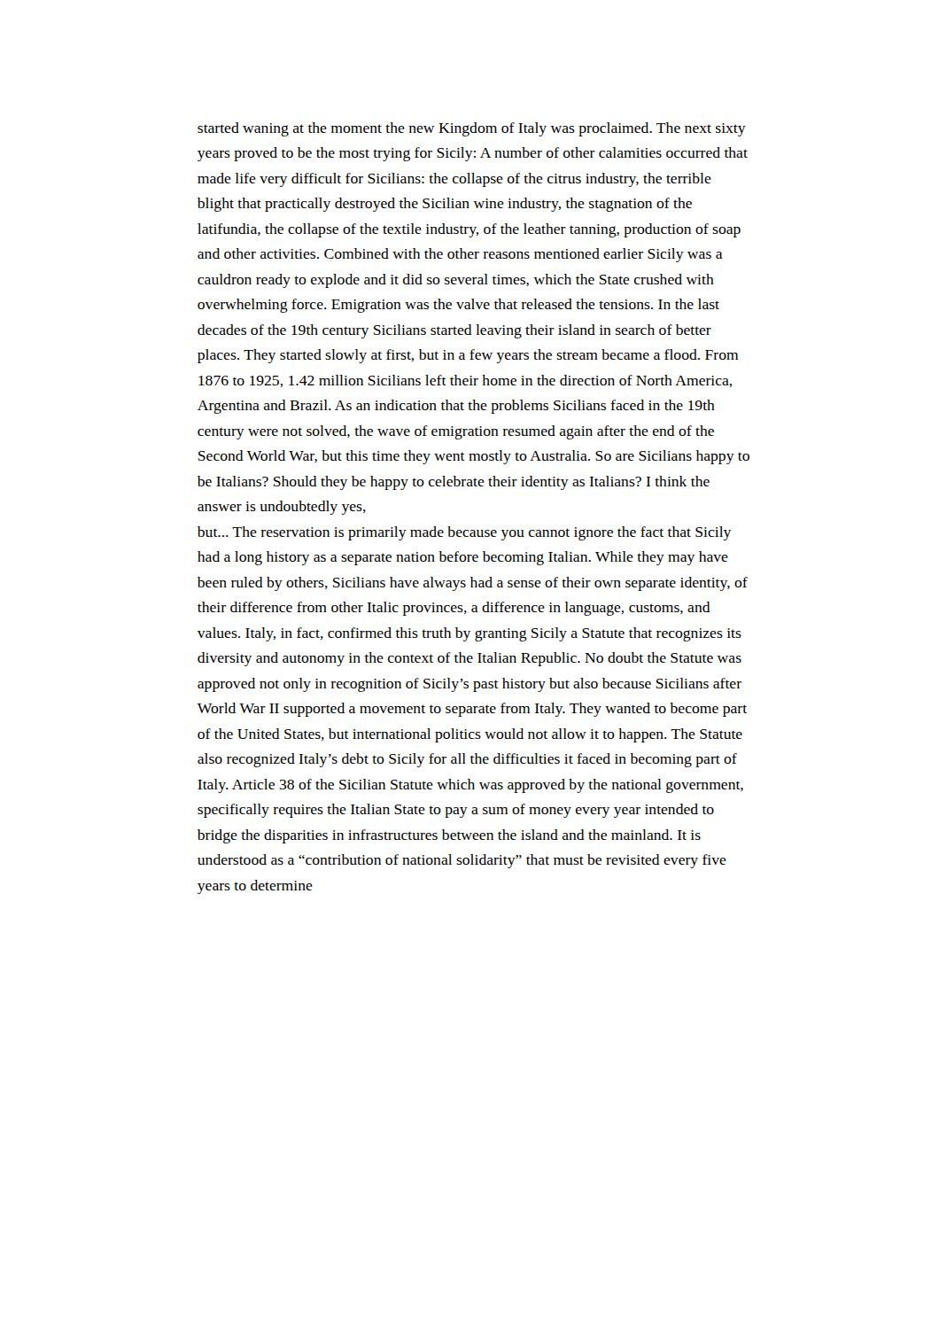started waning at the moment the new Kingdom of Italy was proclaimed. The next sixty years proved to be the most trying for Sicily: A number of other calamities occurred that made life very difficult for Sicilians: the collapse of the citrus industry, the terrible blight that practically destroyed the Sicilian wine industry, the stagnation of the latifundia, the collapse of the textile industry, of the leather tanning, production of soap and other activities. Combined with the other reasons mentioned earlier Sicily was a cauldron ready to explode and it did so several times, which the State crushed with overwhelming force. Emigration was the valve that released the tensions. In the last decades of the 19th century Sicilians started leaving their island in search of better places. They started slowly at first, but in a few years the stream became a flood. From 1876 to 1925, 1.42 million Sicilians left their home in the direction of North America, Argentina and Brazil. As an indication that the problems Sicilians faced in the 19th century were not solved, the wave of emigration resumed again after the end of the Second World War, but this time they went mostly to Australia. So are Sicilians happy to be Italians? Should they be happy to celebrate their identity as Italians? I think the answer is undoubtedly yes,
but... The reservation is primarily made because you cannot ignore the fact that Sicily had a long history as a separate nation before becoming Italian. While they may have been ruled by others, Sicilians have always had a sense of their own separate identity, of their difference from other Italic provinces, a difference in language, customs, and values. Italy, in fact, confirmed this truth by granting Sicily a Statute that recognizes its diversity and autonomy in the context of the Italian Republic. No doubt the Statute was approved not only in recognition of Sicily’s past history but also because Sicilians after World War II supported a movement to separate from Italy. They wanted to become part of the United States, but international politics would not allow it to happen. The Statute also recognized Italy’s debt to Sicily for all the difficulties it faced in becoming part of Italy. Article 38 of the Sicilian Statute which was approved by the national government, specifically requires the Italian State to pay a sum of money every year intended to bridge the disparities in infrastructures between the island and the mainland. It is understood as a “contribution of national solidarity” that must be revisited every five years to determine